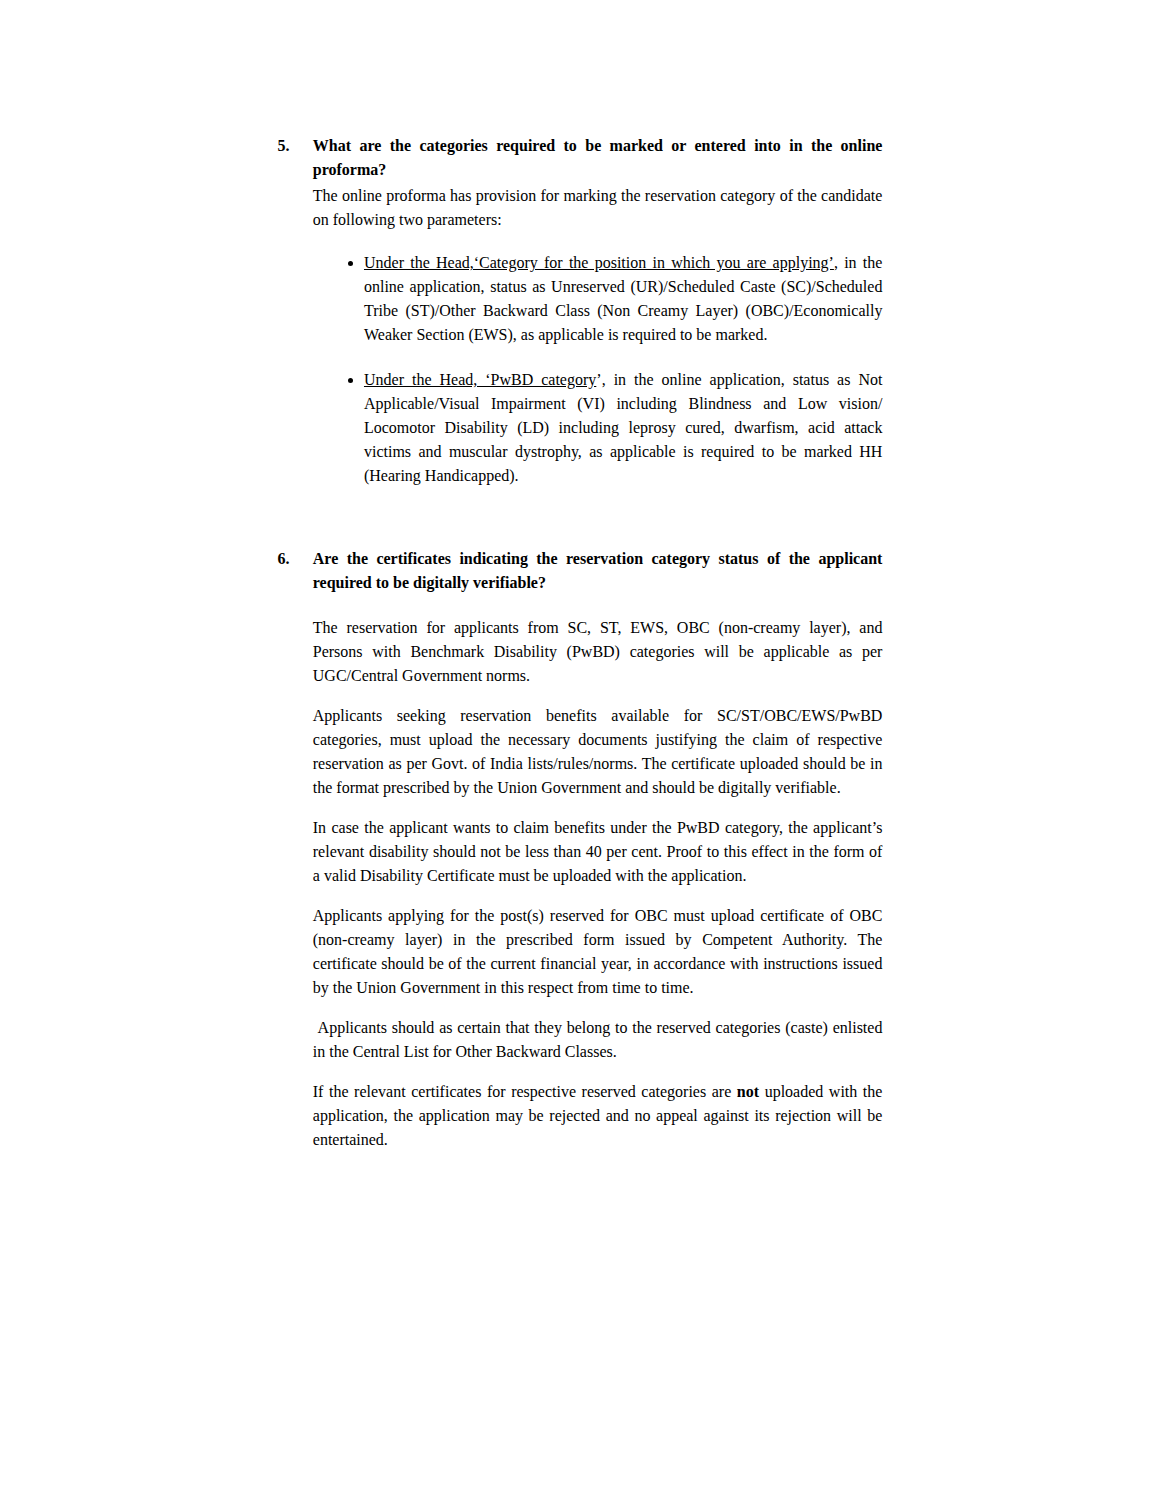5.
What are the categories required to be marked or entered into in the online proforma?
The online proforma has provision for marking the reservation category of the candidate on following two parameters:
Under the Head,‘Category for the position in which you are applying’, in the online application, status as Unreserved (UR)/Scheduled Caste (SC)/Scheduled Tribe (ST)/Other Backward Class (Non Creamy Layer) (OBC)/Economically Weaker Section (EWS), as applicable is required to be marked.
Under the Head, ‘PwBD category’, in the online application, status as Not Applicable/Visual Impairment (VI) including Blindness and Low vision/ Locomotor Disability (LD) including leprosy cured, dwarfism, acid attack victims and muscular dystrophy, as applicable is required to be marked HH (Hearing Handicapped).
6.
Are the certificates indicating the reservation category status of the applicant required to be digitally verifiable?
The reservation for applicants from SC, ST, EWS, OBC (non-creamy layer), and Persons with Benchmark Disability (PwBD) categories will be applicable as per UGC/Central Government norms.
Applicants seeking reservation benefits available for SC/ST/OBC/EWS/PwBD categories, must upload the necessary documents justifying the claim of respective reservation as per Govt. of India lists/rules/norms. The certificate uploaded should be in the format prescribed by the Union Government and should be digitally verifiable.
In case the applicant wants to claim benefits under the PwBD category, the applicant’s relevant disability should not be less than 40 per cent. Proof to this effect in the form of a valid Disability Certificate must be uploaded with the application.
Applicants applying for the post(s) reserved for OBC must upload certificate of OBC (non-creamy layer) in the prescribed form issued by Competent Authority. The certificate should be of the current financial year, in accordance with instructions issued by the Union Government in this respect from time to time.
Applicants should as certain that they belong to the reserved categories (caste) enlisted in the Central List for Other Backward Classes.
If the relevant certificates for respective reserved categories are not uploaded with the application, the application may be rejected and no appeal against its rejection will be entertained.